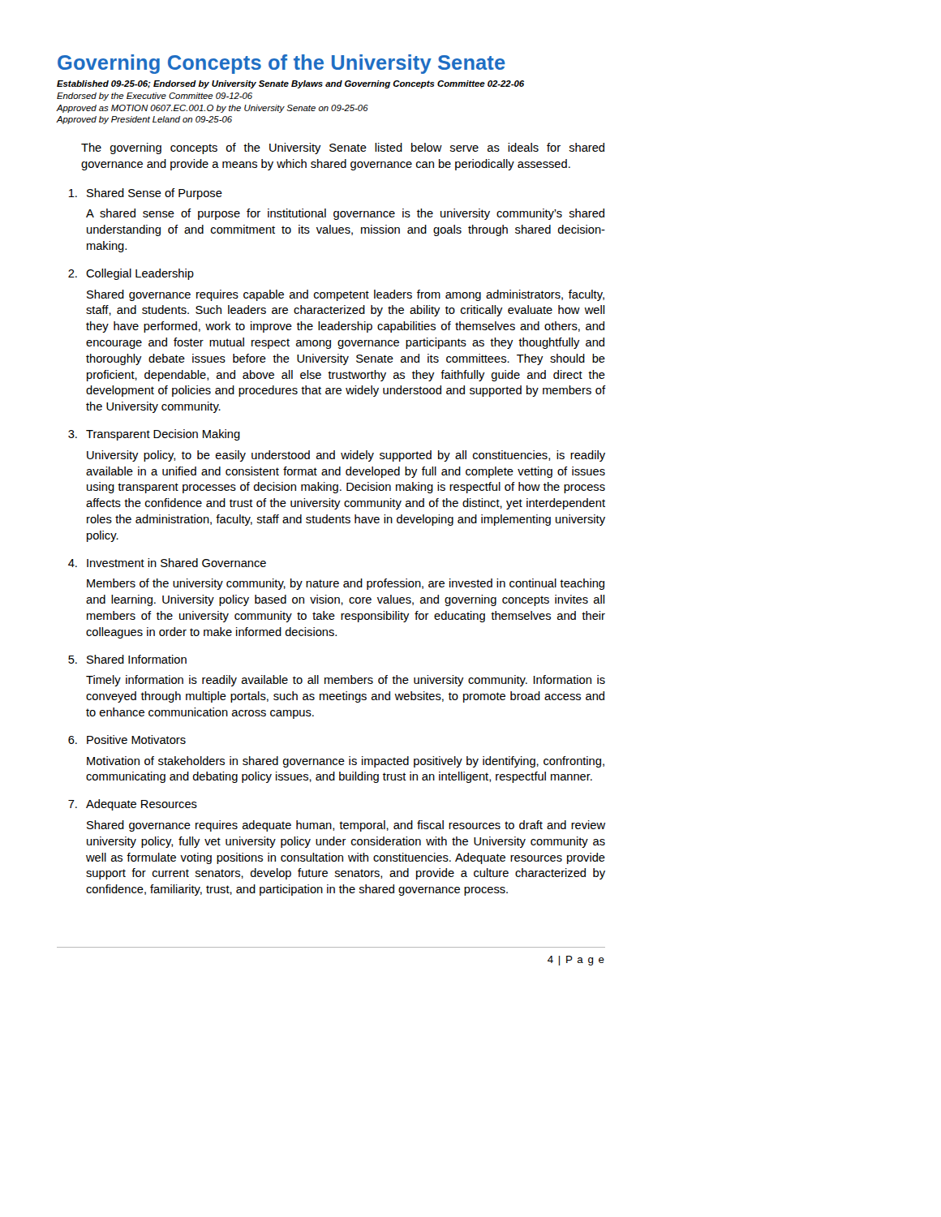Governing Concepts of the University Senate
Established 09-25-06; Endorsed by University Senate Bylaws and Governing Concepts Committee 02-22-06
Endorsed by the Executive Committee 09-12-06
Approved as MOTION 0607.EC.001.O by the University Senate on 09-25-06
Approved by President Leland on 09-25-06
The governing concepts of the University Senate listed below serve as ideals for shared governance and provide a means by which shared governance can be periodically assessed.
Shared Sense of Purpose
A shared sense of purpose for institutional governance is the university community’s shared understanding of and commitment to its values, mission and goals through shared decision-making.
Collegial Leadership
Shared governance requires capable and competent leaders from among administrators, faculty, staff, and students. Such leaders are characterized by the ability to critically evaluate how well they have performed, work to improve the leadership capabilities of themselves and others, and encourage and foster mutual respect among governance participants as they thoughtfully and thoroughly debate issues before the University Senate and its committees. They should be proficient, dependable, and above all else trustworthy as they faithfully guide and direct the development of policies and procedures that are widely understood and supported by members of the University community.
Transparent Decision Making
University policy, to be easily understood and widely supported by all constituencies, is readily available in a unified and consistent format and developed by full and complete vetting of issues using transparent processes of decision making. Decision making is respectful of how the process affects the confidence and trust of the university community and of the distinct, yet interdependent roles the administration, faculty, staff and students have in developing and implementing university policy.
Investment in Shared Governance
Members of the university community, by nature and profession, are invested in continual teaching and learning. University policy based on vision, core values, and governing concepts invites all members of the university community to take responsibility for educating themselves and their colleagues in order to make informed decisions.
Shared Information
Timely information is readily available to all members of the university community. Information is conveyed through multiple portals, such as meetings and websites, to promote broad access and to enhance communication across campus.
Positive Motivators
Motivation of stakeholders in shared governance is impacted positively by identifying, confronting, communicating and debating policy issues, and building trust in an intelligent, respectful manner.
Adequate Resources
Shared governance requires adequate human, temporal, and fiscal resources to draft and review university policy, fully vet university policy under consideration with the University community as well as formulate voting positions in consultation with constituencies. Adequate resources provide support for current senators, develop future senators, and provide a culture characterized by confidence, familiarity, trust, and participation in the shared governance process.
4 | P a g e